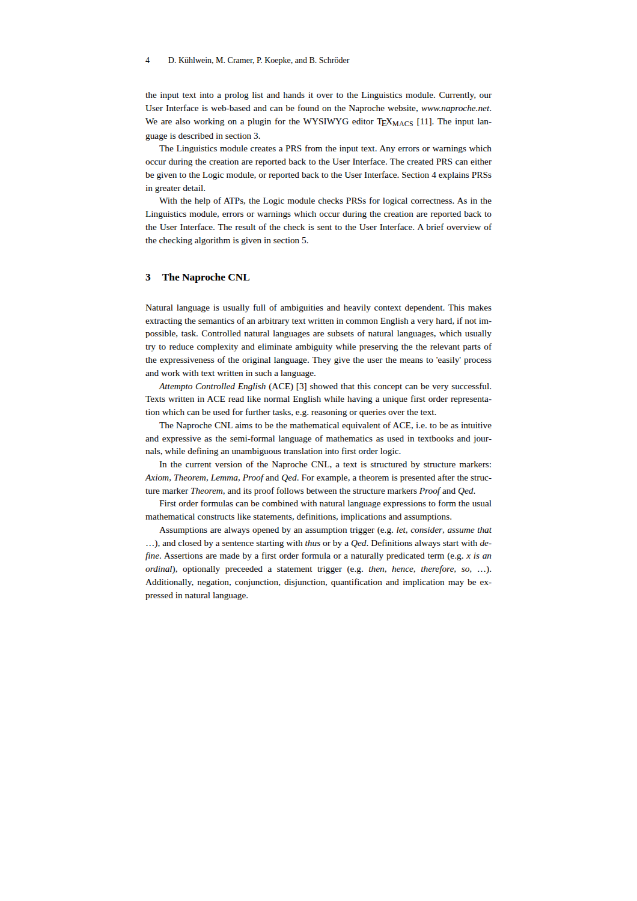4 D. Kühlwein, M. Cramer, P. Koepke, and B. Schröder
the input text into a prolog list and hands it over to the Linguistics module. Currently, our User Interface is web-based and can be found on the Naproche website, www.naproche.net. We are also working on a plugin for the WYSIWYG editor TEXMACS [11]. The input language is described in section 3.
The Linguistics module creates a PRS from the input text. Any errors or warnings which occur during the creation are reported back to the User Interface. The created PRS can either be given to the Logic module, or reported back to the User Interface. Section 4 explains PRSs in greater detail.
With the help of ATPs, the Logic module checks PRSs for logical correctness. As in the Linguistics module, errors or warnings which occur during the creation are reported back to the User Interface. The result of the check is sent to the User Interface. A brief overview of the checking algorithm is given in section 5.
3 The Naproche CNL
Natural language is usually full of ambiguities and heavily context dependent. This makes extracting the semantics of an arbitrary text written in common English a very hard, if not impossible, task. Controlled natural languages are subsets of natural languages, which usually try to reduce complexity and eliminate ambiguity while preserving the the relevant parts of the expressiveness of the original language. They give the user the means to 'easily' process and work with text written in such a language.
Attempto Controlled English (ACE) [3] showed that this concept can be very successful. Texts written in ACE read like normal English while having a unique first order representation which can be used for further tasks, e.g. reasoning or queries over the text.
The Naproche CNL aims to be the mathematical equivalent of ACE, i.e. to be as intuitive and expressive as the semi-formal language of mathematics as used in textbooks and journals, while defining an unambiguous translation into first order logic.
In the current version of the Naproche CNL, a text is structured by structure markers: Axiom, Theorem, Lemma, Proof and Qed. For example, a theorem is presented after the structure marker Theorem, and its proof follows between the structure markers Proof and Qed.
First order formulas can be combined with natural language expressions to form the usual mathematical constructs like statements, definitions, implications and assumptions.
Assumptions are always opened by an assumption trigger (e.g. let, consider, assume that …), and closed by a sentence starting with thus or by a Qed. Definitions always start with define. Assertions are made by a first order formula or a naturally predicated term (e.g. x is an ordinal), optionally preceeded a statement trigger (e.g. then, hence, therefore, so, …). Additionally, negation, conjunction, disjunction, quantification and implication may be expressed in natural language.